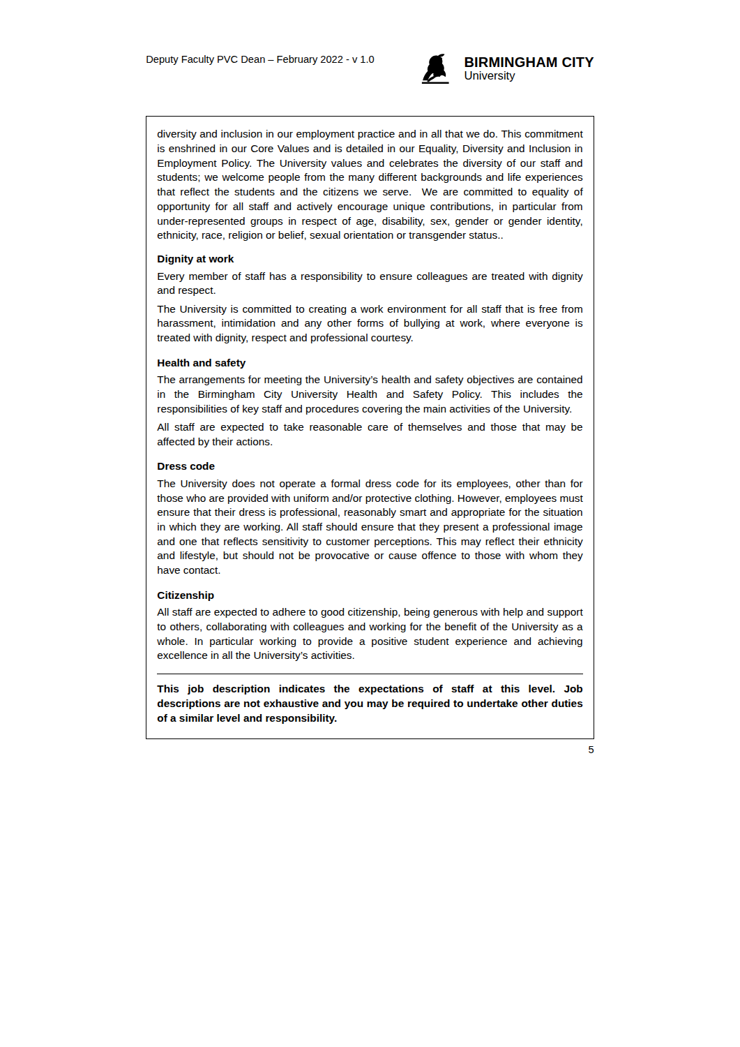Deputy Faculty PVC Dean – February 2022 - v 1.0
BIRMINGHAM CITY
University
diversity and inclusion in our employment practice and in all that we do. This commitment is enshrined in our Core Values and is detailed in our Equality, Diversity and Inclusion in Employment Policy. The University values and celebrates the diversity of our staff and students; we welcome people from the many different backgrounds and life experiences that reflect the students and the citizens we serve. We are committed to equality of opportunity for all staff and actively encourage unique contributions, in particular from under-represented groups in respect of age, disability, sex, gender or gender identity, ethnicity, race, religion or belief, sexual orientation or transgender status..
Dignity at work
Every member of staff has a responsibility to ensure colleagues are treated with dignity and respect.
The University is committed to creating a work environment for all staff that is free from harassment, intimidation and any other forms of bullying at work, where everyone is treated with dignity, respect and professional courtesy.
Health and safety
The arrangements for meeting the University’s health and safety objectives are contained in the Birmingham City University Health and Safety Policy. This includes the responsibilities of key staff and procedures covering the main activities of the University.
All staff are expected to take reasonable care of themselves and those that may be affected by their actions.
Dress code
The University does not operate a formal dress code for its employees, other than for those who are provided with uniform and/or protective clothing. However, employees must ensure that their dress is professional, reasonably smart and appropriate for the situation in which they are working. All staff should ensure that they present a professional image and one that reflects sensitivity to customer perceptions. This may reflect their ethnicity and lifestyle, but should not be provocative or cause offence to those with whom they have contact.
Citizenship
All staff are expected to adhere to good citizenship, being generous with help and support to others, collaborating with colleagues and working for the benefit of the University as a whole. In particular working to provide a positive student experience and achieving excellence in all the University’s activities.
This job description indicates the expectations of staff at this level. Job descriptions are not exhaustive and you may be required to undertake other duties of a similar level and responsibility.
5